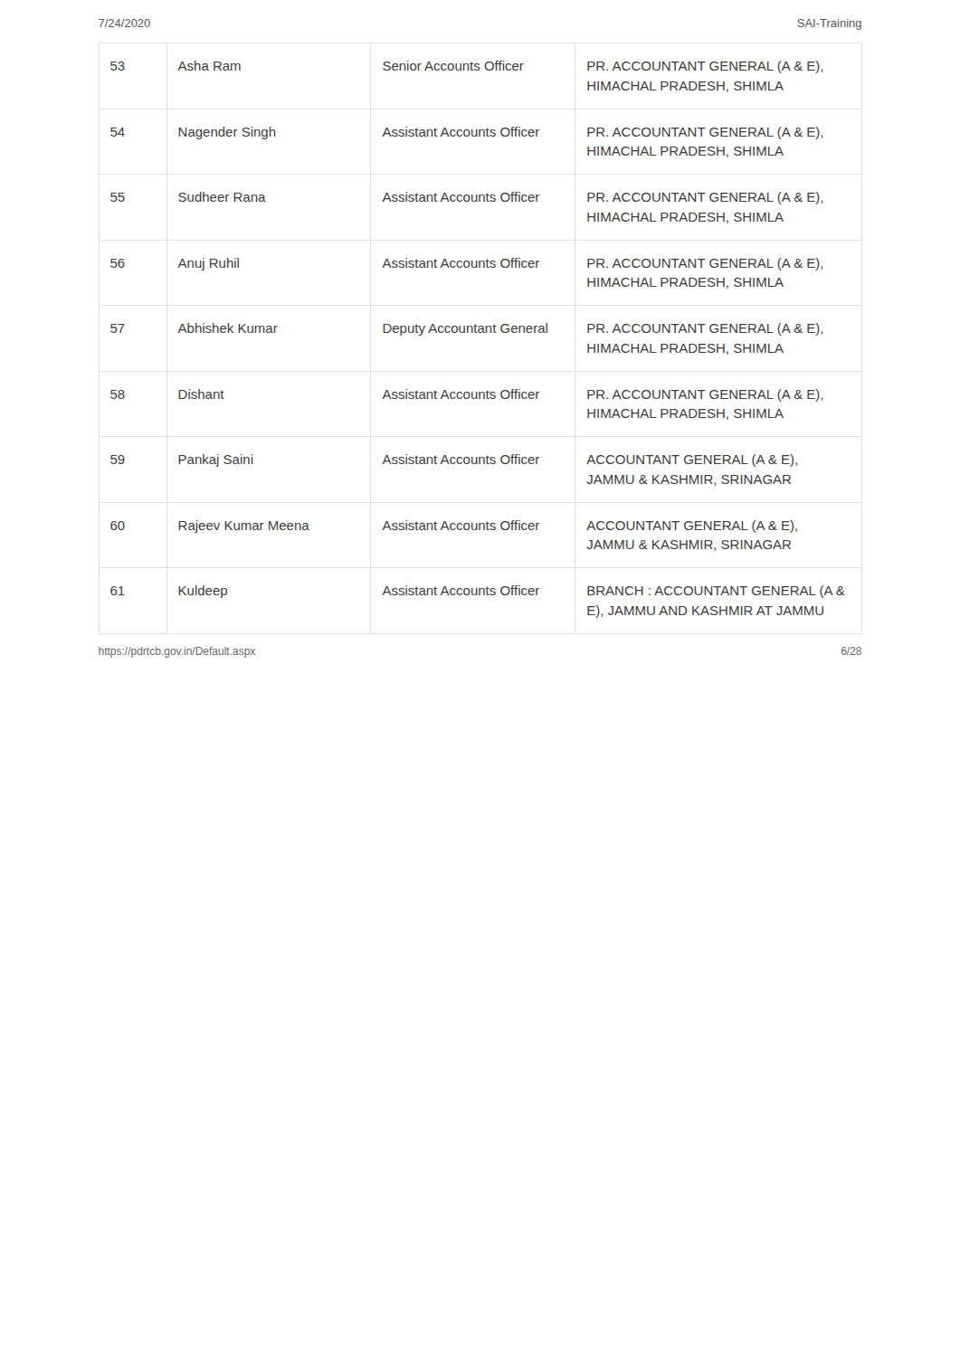7/24/2020 SAI-Training
| 53 | Asha Ram | Senior Accounts Officer | PR. ACCOUNTANT GENERAL (A & E), HIMACHAL PRADESH, SHIMLA |
| 54 | Nagender Singh | Assistant Accounts Officer | PR. ACCOUNTANT GENERAL (A & E), HIMACHAL PRADESH, SHIMLA |
| 55 | Sudheer Rana | Assistant Accounts Officer | PR. ACCOUNTANT GENERAL (A & E), HIMACHAL PRADESH, SHIMLA |
| 56 | Anuj Ruhil | Assistant Accounts Officer | PR. ACCOUNTANT GENERAL (A & E), HIMACHAL PRADESH, SHIMLA |
| 57 | Abhishek Kumar | Deputy Accountant General | PR. ACCOUNTANT GENERAL (A & E), HIMACHAL PRADESH, SHIMLA |
| 58 | Dishant | Assistant Accounts Officer | PR. ACCOUNTANT GENERAL (A & E), HIMACHAL PRADESH, SHIMLA |
| 59 | Pankaj Saini | Assistant Accounts Officer | ACCOUNTANT GENERAL (A & E), JAMMU & KASHMIR, SRINAGAR |
| 60 | Rajeev Kumar Meena | Assistant Accounts Officer | ACCOUNTANT GENERAL (A & E), JAMMU & KASHMIR, SRINAGAR |
| 61 | Kuldeep | Assistant Accounts Officer | BRANCH : ACCOUNTANT GENERAL (A & E), JAMMU AND KASHMIR AT JAMMU |
https://pdrtcb.gov.in/Default.aspx 6/28